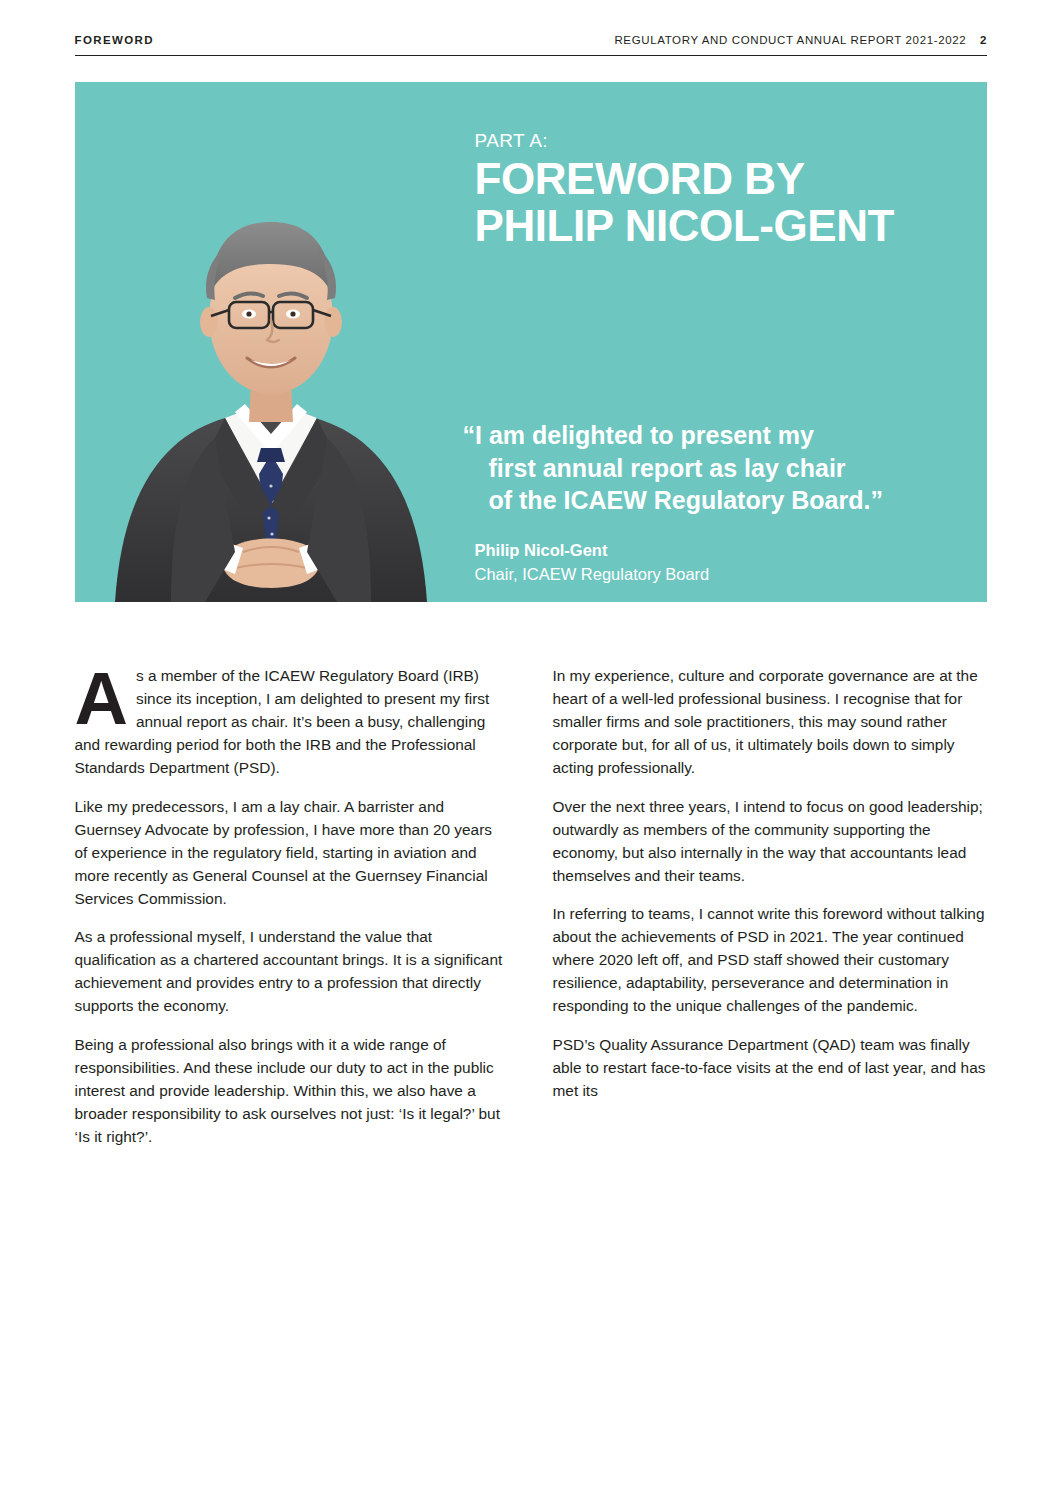FOREWORD
REGULATORY AND CONDUCT ANNUAL REPORT 2021-2022 2
PART A:
FOREWORD BY
PHILIP NICOL-GENT
“I am delighted to present my first annual report as lay chair of the ICAEW Regulatory Board.”
Philip Nicol-Gent Chair, ICAEW Regulatory Board
As a member of the ICAEW Regulatory Board (IRB) since its inception, I am delighted to present my first annual report as chair. It’s been a busy, challenging and rewarding period for both the IRB and the Professional Standards Department (PSD).
Like my predecessors, I am a lay chair. A barrister and Guernsey Advocate by profession, I have more than 20 years of experience in the regulatory field, starting in aviation and more recently as General Counsel at the Guernsey Financial Services Commission.
As a professional myself, I understand the value that qualification as a chartered accountant brings. It is a significant achievement and provides entry to a profession that directly supports the economy.
Being a professional also brings with it a wide range of responsibilities. And these include our duty to act in the public interest and provide leadership. Within this, we also have a broader responsibility to ask ourselves not just: ‘Is it legal?’ but ‘Is it right?’.
In my experience, culture and corporate governance are at the heart of a well-led professional business. I recognise that for smaller firms and sole practitioners, this may sound rather corporate but, for all of us, it ultimately boils down to simply acting professionally.
Over the next three years, I intend to focus on good leadership; outwardly as members of the community supporting the economy, but also internally in the way that accountants lead themselves and their teams.
In referring to teams, I cannot write this foreword without talking about the achievements of PSD in 2021. The year continued where 2020 left off, and PSD staff showed their customary resilience, adaptability, perseverance and determination in responding to the unique challenges of the pandemic.
PSD’s Quality Assurance Department (QAD) team was finally able to restart face-to-face visits at the end of last year, and has met its